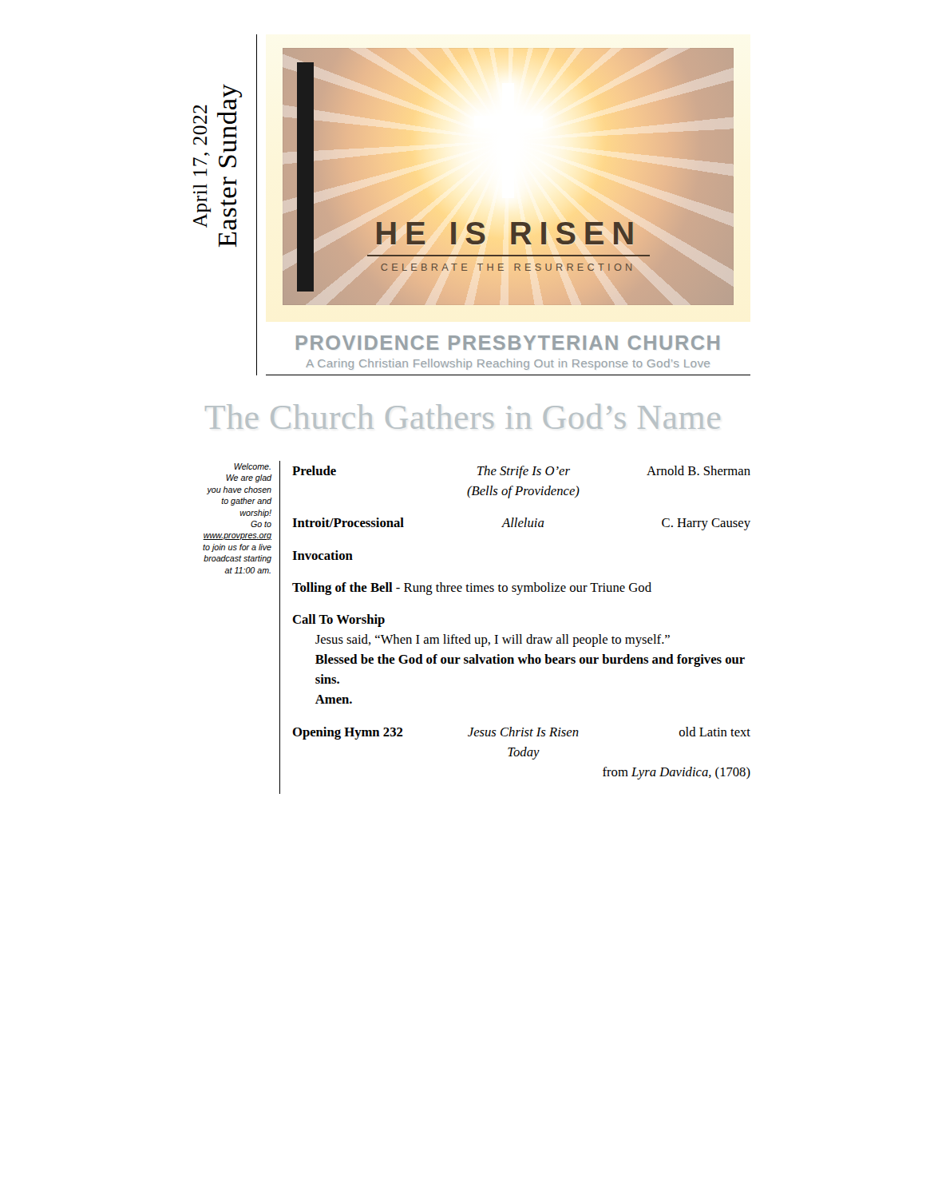April 17, 2022
Easter Sunday
HE IS RISEN
CELEBRATE THE RESURRECTION
PROVIDENCE PRESBYTERIAN CHURCH
A Caring Christian Fellowship Reaching Out in Response to God’s Love
The Church Gathers in God’s Name
Welcome.
We are glad
you have chosen
to gather and
worship!
Go to
www.provpres.org
to join us for a live
broadcast starting
at 11:00 am.
Prelude
The Strife Is O’er
Arnold B. Sherman
(Bells of Providence)
Introit/Processional
Alleluia
C. Harry Causey
Invocation
Tolling of the Bell - Rung three times to symbolize our Triune God
Call To Worship
Jesus said, “When I am lifted up, I will draw all people to myself.”
Blessed be the God of our salvation who bears our burdens and forgives our sins.
Amen.
Opening Hymn 232
Jesus Christ Is Risen Today
old Latin text
from Lyra Davidica, (1708)